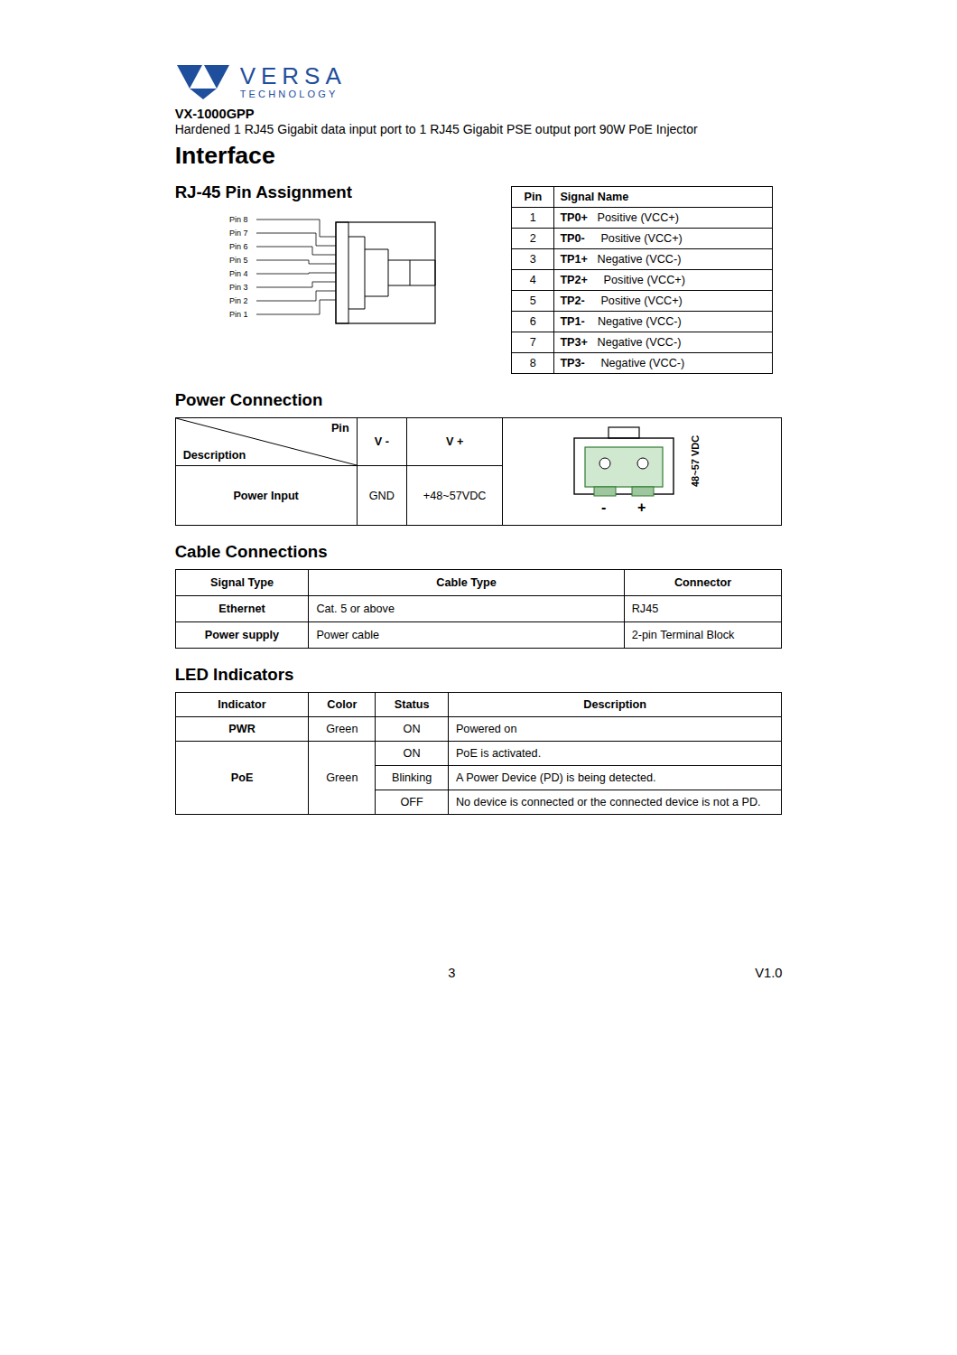VERSA
TECHNOLOGY
VX-1000GPP
Hardened 1 RJ45 Gigabit data input port to 1 RJ45 Gigabit PSE output port 90W PoE Injector
Interface
RJ-45 Pin Assignment
Pin 8 Pin 7 Pin 6 Pin 5 Pin 4 Pin 3 Pin 2 Pin 1
| Pin | Signal Name |
| --- | --- |
| 1 | TP0+ Positive (VCC+) |
| 2 | TP0- Positive (VCC+) |
| 3 | TP1+ Negative (VCC-) |
| 4 | TP2+ Positive (VCC+) |
| 5 | TP2- Positive (VCC+) |
| 6 | TP1- Negative (VCC-) |
| 7 | TP3+ Negative (VCC-) |
| 8 | TP3- Negative (VCC-) |
Power Connection
| Pin Description | V - | V + | - + 48~57 VDC |
| Power Input | GND | +48~57VDC |
Cable Connections
| Signal Type | Cable Type | Connector |
| --- | --- | --- |
| Ethernet | Cat. 5 or above | RJ45 |
| Power supply | Power cable | 2-pin Terminal Block |
LED Indicators
| Indicator | Color | Status | Description |
| --- | --- | --- | --- |
| PWR | Green | ON | Powered on |
| PoE | Green | ON | PoE is activated. |
| Blinking | A Power Device (PD) is being detected. |
| OFF | No device is connected or the connected device is not a PD. |
3
V1.0